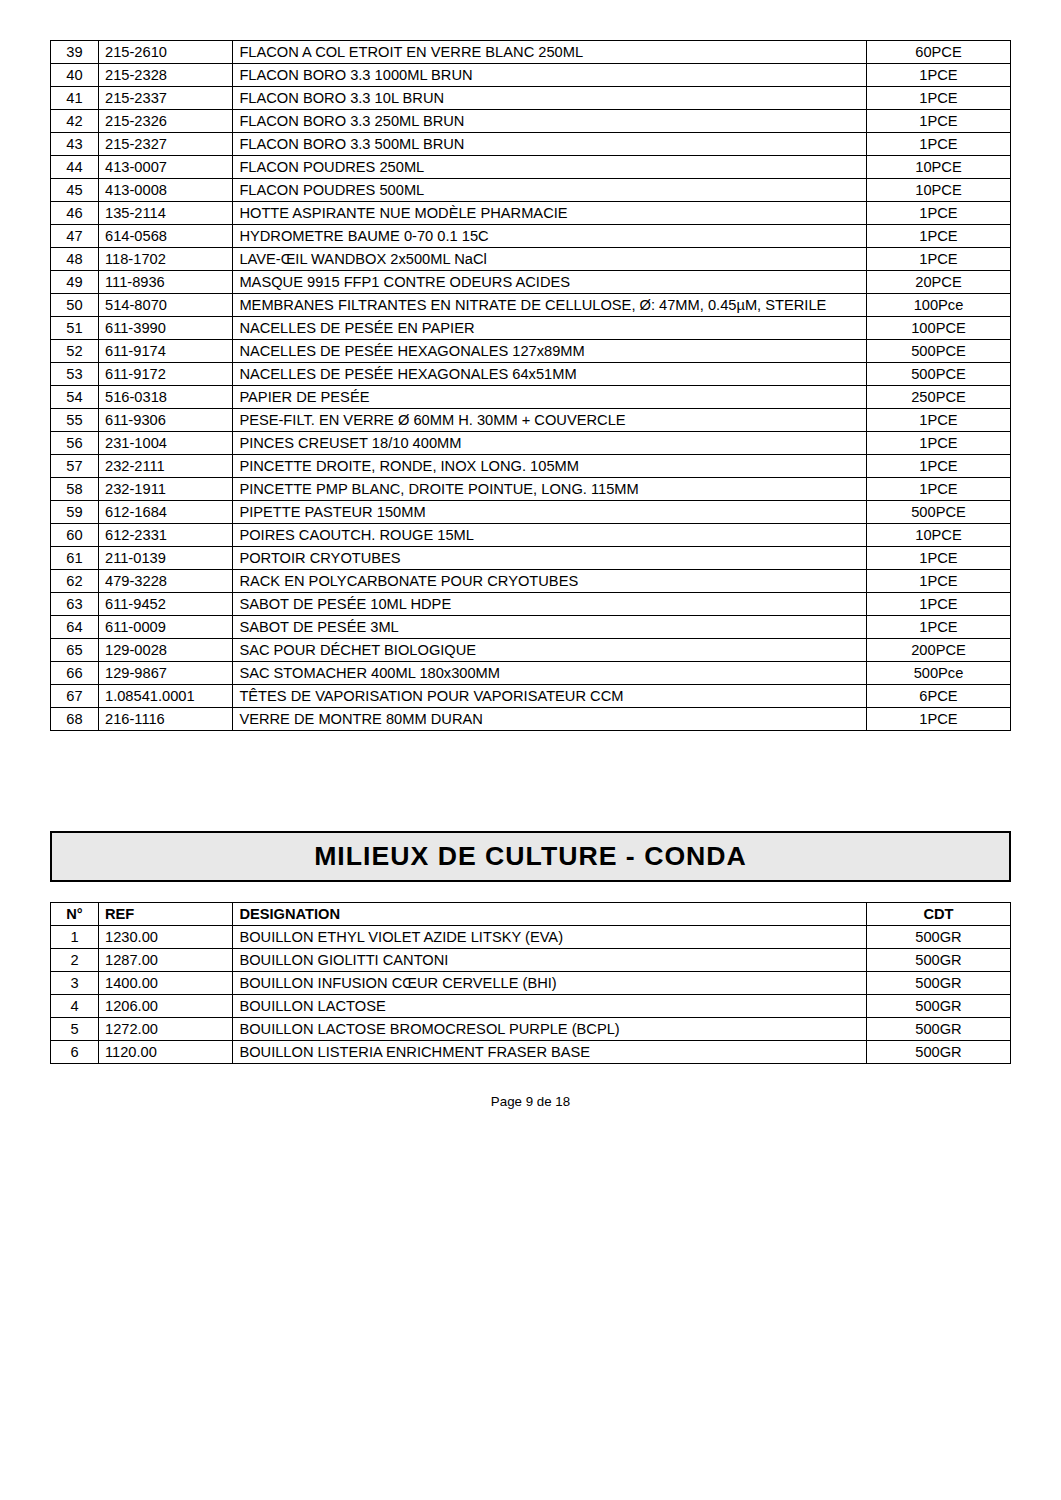| 39 | 215-2610 | FLACON A COL ETROIT EN VERRE BLANC 250ML | 60PCE |
| 40 | 215-2328 | FLACON BORO 3.3 1000ML BRUN | 1PCE |
| 41 | 215-2337 | FLACON BORO 3.3 10L BRUN | 1PCE |
| 42 | 215-2326 | FLACON BORO 3.3 250ML BRUN | 1PCE |
| 43 | 215-2327 | FLACON BORO 3.3 500ML BRUN | 1PCE |
| 44 | 413-0007 | FLACON POUDRES 250ML | 10PCE |
| 45 | 413-0008 | FLACON POUDRES 500ML | 10PCE |
| 46 | 135-2114 | HOTTE ASPIRANTE NUE MODÈLE PHARMACIE | 1PCE |
| 47 | 614-0568 | HYDROMETRE BAUME 0-70 0.1 15C | 1PCE |
| 48 | 118-1702 | LAVE-ŒIL WANDBOX 2x500ML NaCl | 1PCE |
| 49 | 111-8936 | MASQUE 9915 FFP1 CONTRE ODEURS ACIDES | 20PCE |
| 50 | 514-8070 | MEMBRANES FILTRANTES EN NITRATE DE CELLULOSE, Ø: 47MM, 0.45µM, STERILE | 100Pce |
| 51 | 611-3990 | NACELLES DE PESÉE EN PAPIER | 100PCE |
| 52 | 611-9174 | NACELLES DE PESÉE HEXAGONALES 127x89MM | 500PCE |
| 53 | 611-9172 | NACELLES DE PESÉE HEXAGONALES 64x51MM | 500PCE |
| 54 | 516-0318 | PAPIER DE PESÉE | 250PCE |
| 55 | 611-9306 | PESE-FILT. EN VERRE Ø 60MM H. 30MM + COUVERCLE | 1PCE |
| 56 | 231-1004 | PINCES CREUSET 18/10 400MM | 1PCE |
| 57 | 232-2111 | PINCETTE DROITE, RONDE, INOX LONG. 105MM | 1PCE |
| 58 | 232-1911 | PINCETTE PMP BLANC, DROITE POINTUE, LONG. 115MM | 1PCE |
| 59 | 612-1684 | PIPETTE PASTEUR 150MM | 500PCE |
| 60 | 612-2331 | POIRES CAOUTCH. ROUGE 15ML | 10PCE |
| 61 | 211-0139 | PORTOIR CRYOTUBES | 1PCE |
| 62 | 479-3228 | RACK EN POLYCARBONATE POUR CRYOTUBES | 1PCE |
| 63 | 611-9452 | SABOT DE PESÉE 10ML HDPE | 1PCE |
| 64 | 611-0009 | SABOT DE PESÉE 3ML | 1PCE |
| 65 | 129-0028 | SAC POUR DÉCHET BIOLOGIQUE | 200PCE |
| 66 | 129-9867 | SAC STOMACHER 400ML 180x300MM | 500Pce |
| 67 | 1.08541.0001 | TÊTES DE VAPORISATION POUR VAPORISATEUR CCM | 6PCE |
| 68 | 216-1116 | VERRE DE MONTRE 80MM DURAN | 1PCE |
MILIEUX DE CULTURE - CONDA
| N° | REF | DESIGNATION | CDT |
| --- | --- | --- | --- |
| 1 | 1230.00 | BOUILLON ETHYL VIOLET AZIDE LITSKY (EVA) | 500GR |
| 2 | 1287.00 | BOUILLON GIOLITTI CANTONI | 500GR |
| 3 | 1400.00 | BOUILLON INFUSION CŒUR CERVELLE (BHI) | 500GR |
| 4 | 1206.00 | BOUILLON LACTOSE | 500GR |
| 5 | 1272.00 | BOUILLON LACTOSE BROMOCRESOL PURPLE (BCPL) | 500GR |
| 6 | 1120.00 | BOUILLON LISTERIA ENRICHMENT FRASER BASE | 500GR |
Page 9 de 18